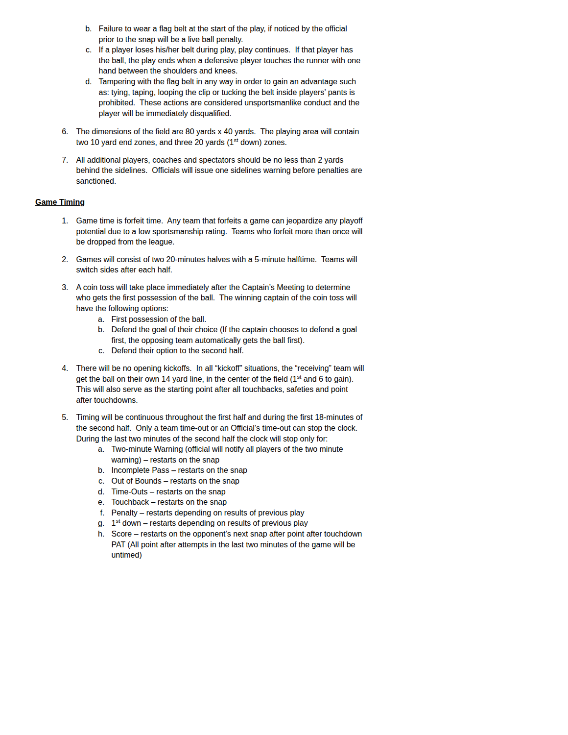Failure to wear a flag belt at the start of the play, if noticed by the official prior to the snap will be a live ball penalty.
If a player loses his/her belt during play, play continues. If that player has the ball, the play ends when a defensive player touches the runner with one hand between the shoulders and knees.
Tampering with the flag belt in any way in order to gain an advantage such as: tying, taping, looping the clip or tucking the belt inside players’ pants is prohibited. These actions are considered unsportsmanlike conduct and the player will be immediately disqualified.
The dimensions of the field are 80 yards x 40 yards. The playing area will contain two 10 yard end zones, and three 20 yards (1st down) zones.
All additional players, coaches and spectators should be no less than 2 yards behind the sidelines. Officials will issue one sidelines warning before penalties are sanctioned.
Game Timing
Game time is forfeit time. Any team that forfeits a game can jeopardize any playoff potential due to a low sportsmanship rating. Teams who forfeit more than once will be dropped from the league.
Games will consist of two 20-minutes halves with a 5-minute halftime. Teams will switch sides after each half.
A coin toss will take place immediately after the Captain’s Meeting to determine who gets the first possession of the ball. The winning captain of the coin toss will have the following options:
First possession of the ball.
Defend the goal of their choice (If the captain chooses to defend a goal first, the opposing team automatically gets the ball first).
Defend their option to the second half.
There will be no opening kickoffs. In all “kickoff” situations, the “receiving” team will get the ball on their own 14 yard line, in the center of the field (1st and 6 to gain). This will also serve as the starting point after all touchbacks, safeties and point after touchdowns.
Timing will be continuous throughout the first half and during the first 18-minutes of the second half. Only a team time-out or an Official’s time-out can stop the clock. During the last two minutes of the second half the clock will stop only for:
Two-minute Warning (official will notify all players of the two minute warning) – restarts on the snap
Incomplete Pass – restarts on the snap
Out of Bounds – restarts on the snap
Time-Outs – restarts on the snap
Touchback – restarts on the snap
Penalty – restarts depending on results of previous play
1st down – restarts depending on results of previous play
Score – restarts on the opponent’s next snap after point after touchdown PAT (All point after attempts in the last two minutes of the game will be untimed)